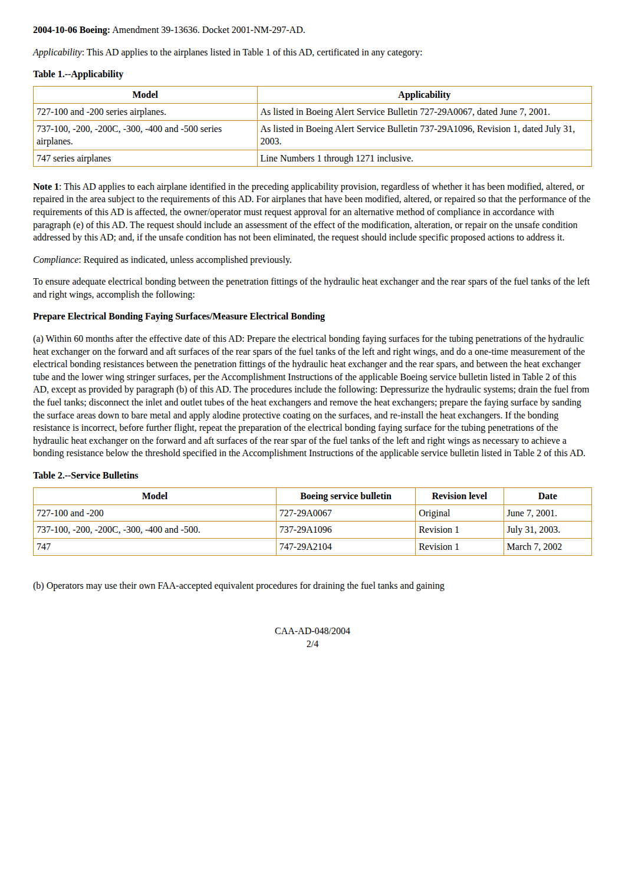2004-10-06 Boeing: Amendment 39-13636. Docket 2001-NM-297-AD.
Applicability: This AD applies to the airplanes listed in Table 1 of this AD, certificated in any category:
Table 1.--Applicability
| Model | Applicability |
| --- | --- |
| 727-100 and -200 series airplanes. | As listed in Boeing Alert Service Bulletin 727-29A0067, dated June 7, 2001. |
| 737-100, -200, -200C, -300, -400 and -500 series airplanes. | As listed in Boeing Alert Service Bulletin 737-29A1096, Revision 1, dated July 31, 2003. |
| 747 series airplanes | Line Numbers 1 through 1271 inclusive. |
Note 1: This AD applies to each airplane identified in the preceding applicability provision, regardless of whether it has been modified, altered, or repaired in the area subject to the requirements of this AD. For airplanes that have been modified, altered, or repaired so that the performance of the requirements of this AD is affected, the owner/operator must request approval for an alternative method of compliance in accordance with paragraph (e) of this AD. The request should include an assessment of the effect of the modification, alteration, or repair on the unsafe condition addressed by this AD; and, if the unsafe condition has not been eliminated, the request should include specific proposed actions to address it.
Compliance: Required as indicated, unless accomplished previously.
To ensure adequate electrical bonding between the penetration fittings of the hydraulic heat exchanger and the rear spars of the fuel tanks of the left and right wings, accomplish the following:
Prepare Electrical Bonding Faying Surfaces/Measure Electrical Bonding
(a) Within 60 months after the effective date of this AD: Prepare the electrical bonding faying surfaces for the tubing penetrations of the hydraulic heat exchanger on the forward and aft surfaces of the rear spars of the fuel tanks of the left and right wings, and do a one-time measurement of the electrical bonding resistances between the penetration fittings of the hydraulic heat exchanger and the rear spars, and between the heat exchanger tube and the lower wing stringer surfaces, per the Accomplishment Instructions of the applicable Boeing service bulletin listed in Table 2 of this AD, except as provided by paragraph (b) of this AD. The procedures include the following: Depressurize the hydraulic systems; drain the fuel from the fuel tanks; disconnect the inlet and outlet tubes of the heat exchangers and remove the heat exchangers; prepare the faying surface by sanding the surface areas down to bare metal and apply alodine protective coating on the surfaces, and re-install the heat exchangers. If the bonding resistance is incorrect, before further flight, repeat the preparation of the electrical bonding faying surface for the tubing penetrations of the hydraulic heat exchanger on the forward and aft surfaces of the rear spar of the fuel tanks of the left and right wings as necessary to achieve a bonding resistance below the threshold specified in the Accomplishment Instructions of the applicable service bulletin listed in Table 2 of this AD.
Table 2.--Service Bulletins
| Model | Boeing service bulletin | Revision level | Date |
| --- | --- | --- | --- |
| 727-100 and -200 | 727-29A0067 | Original | June 7, 2001. |
| 737-100, -200, -200C, -300, -400 and -500. | 737-29A1096 | Revision 1 | July 31, 2003. |
| 747 | 747-29A2104 | Revision 1 | March 7, 2002 |
(b) Operators may use their own FAA-accepted equivalent procedures for draining the fuel tanks and gaining
CAA-AD-048/2004
2/4